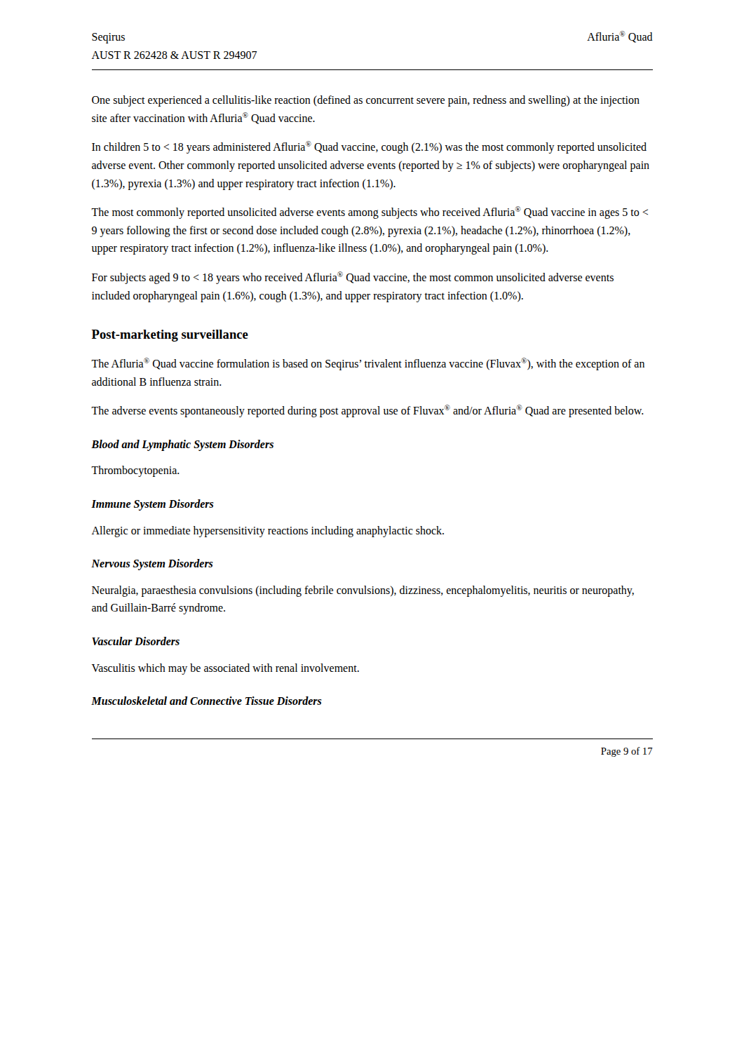Seqirus
Afluria® Quad
AUST R 262428 & AUST R 294907
One subject experienced a cellulitis-like reaction (defined as concurrent severe pain, redness and swelling) at the injection site after vaccination with Afluria® Quad vaccine.
In children 5 to < 18 years administered Afluria® Quad vaccine, cough (2.1%) was the most commonly reported unsolicited adverse event. Other commonly reported unsolicited adverse events (reported by ≥ 1% of subjects) were oropharyngeal pain (1.3%), pyrexia (1.3%) and upper respiratory tract infection (1.1%).
The most commonly reported unsolicited adverse events among subjects who received Afluria® Quad vaccine in ages 5 to < 9 years following the first or second dose included cough (2.8%), pyrexia (2.1%), headache (1.2%), rhinorrhoea (1.2%), upper respiratory tract infection (1.2%), influenza-like illness (1.0%), and oropharyngeal pain (1.0%).
For subjects aged 9 to < 18 years who received Afluria® Quad vaccine, the most common unsolicited adverse events included oropharyngeal pain (1.6%), cough (1.3%), and upper respiratory tract infection (1.0%).
Post-marketing surveillance
The Afluria® Quad vaccine formulation is based on Seqirus’ trivalent influenza vaccine (Fluvax®), with the exception of an additional B influenza strain.
The adverse events spontaneously reported during post approval use of Fluvax® and/or Afluria® Quad are presented below.
Blood and Lymphatic System Disorders
Thrombocytopenia.
Immune System Disorders
Allergic or immediate hypersensitivity reactions including anaphylactic shock.
Nervous System Disorders
Neuralgia, paraesthesia convulsions (including febrile convulsions), dizziness, encephalomyelitis, neuritis or neuropathy, and Guillain-Barré syndrome.
Vascular Disorders
Vasculitis which may be associated with renal involvement.
Musculoskeletal and Connective Tissue Disorders
Page 9 of 17